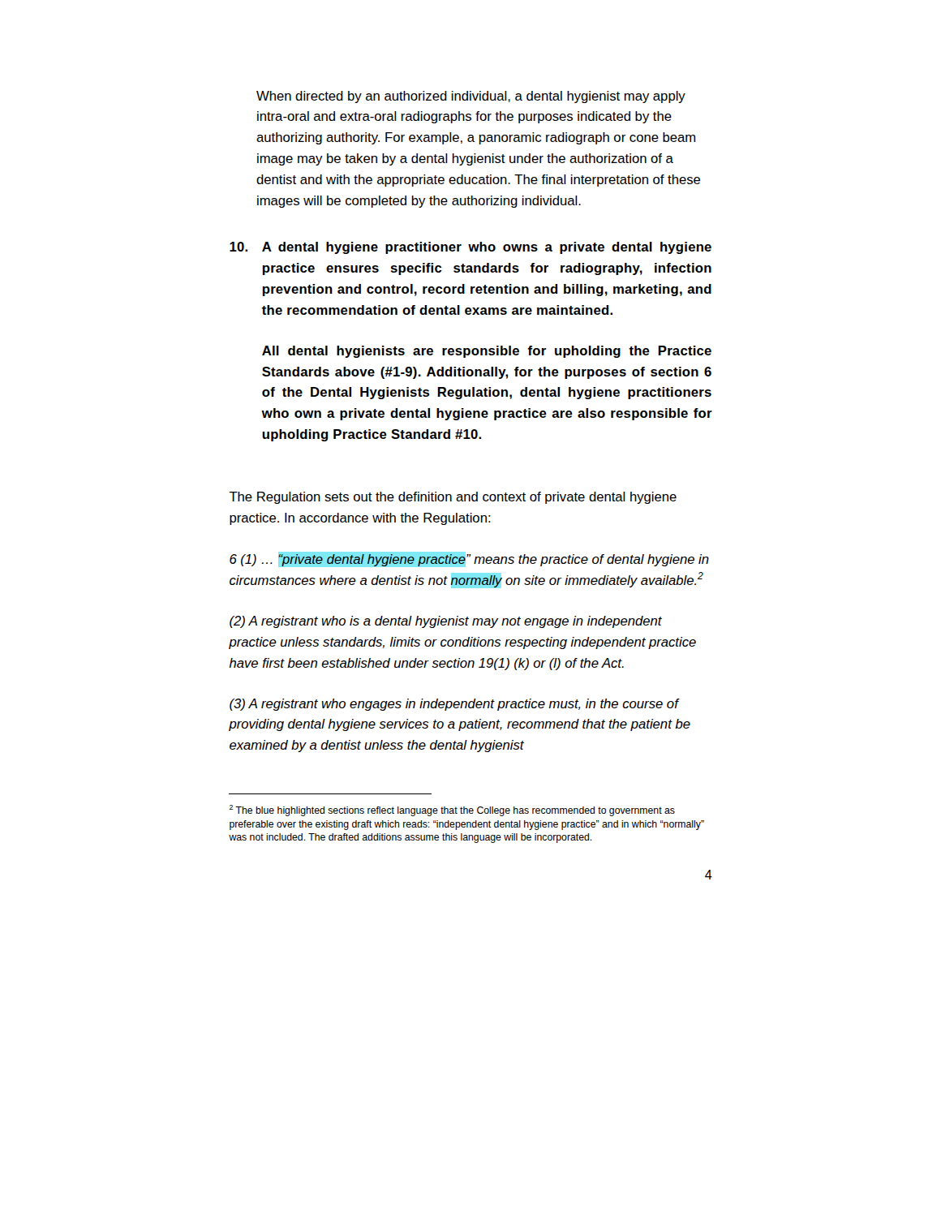When directed by an authorized individual, a dental hygienist may apply intra-oral and extra-oral radiographs for the purposes indicated by the authorizing authority. For example, a panoramic radiograph or cone beam image may be taken by a dental hygienist under the authorization of a dentist and with the appropriate education. The final interpretation of these images will be completed by the authorizing individual.
A dental hygiene practitioner who owns a private dental hygiene practice ensures specific standards for radiography, infection prevention and control, record retention and billing, marketing, and the recommendation of dental exams are maintained.
All dental hygienists are responsible for upholding the Practice Standards above (#1-9). Additionally, for the purposes of section 6 of the Dental Hygienists Regulation, dental hygiene practitioners who own a private dental hygiene practice are also responsible for upholding Practice Standard #10.
The Regulation sets out the definition and context of private dental hygiene practice. In accordance with the Regulation:
6 (1) … “private dental hygiene practice” means the practice of dental hygiene in circumstances where a dentist is not normally on site or immediately available.2
(2) A registrant who is a dental hygienist may not engage in independent practice unless standards, limits or conditions respecting independent practice have first been established under section 19(1) (k) or (l) of the Act.
(3) A registrant who engages in independent practice must, in the course of providing dental hygiene services to a patient, recommend that the patient be examined by a dentist unless the dental hygienist
2 The blue highlighted sections reflect language that the College has recommended to government as preferable over the existing draft which reads: “independent dental hygiene practice” and in which “normally” was not included. The drafted additions assume this language will be incorporated.
4